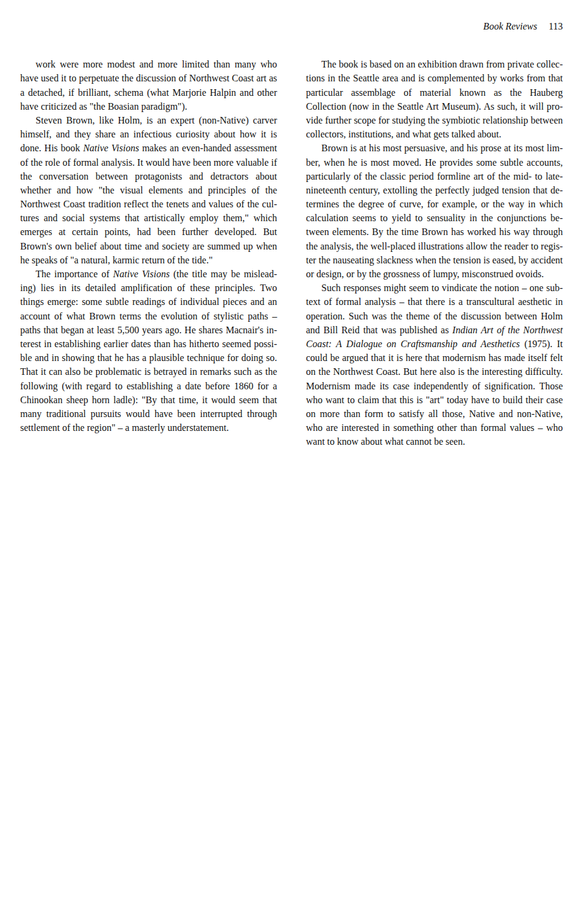Book Reviews 113
work were more modest and more limited than many who have used it to perpetuate the discussion of Northwest Coast art as a detached, if brilliant, schema (what Marjorie Halpin and other have criticized as "the Boasian paradigm").
Steven Brown, like Holm, is an expert (non-Native) carver himself, and they share an infectious curiosity about how it is done. His book Native Visions makes an even-handed assessment of the role of formal analysis. It would have been more valuable if the conversation between protagonists and detractors about whether and how "the visual elements and principles of the Northwest Coast tradition reflect the tenets and values of the cultures and social systems that artistically employ them," which emerges at certain points, had been further developed. But Brown's own belief about time and society are summed up when he speaks of "a natural, karmic return of the tide."
The importance of Native Visions (the title may be misleading) lies in its detailed amplification of these principles. Two things emerge: some subtle readings of individual pieces and an account of what Brown terms the evolution of stylistic paths – paths that began at least 5,500 years ago. He shares Macnair's interest in establishing earlier dates than has hitherto seemed possible and in showing that he has a plausible technique for doing so. That it can also be problematic is betrayed in remarks such as the following (with regard to establishing a date before 1860 for a Chinookan sheep horn ladle): "By that time, it would seem that many traditional pursuits would have been interrupted through settlement of the region" – a masterly understatement.
The book is based on an exhibition drawn from private collections in the Seattle area and is complemented by works from that particular assemblage of material known as the Hauberg Collection (now in the Seattle Art Museum). As such, it will provide further scope for studying the symbiotic relationship between collectors, institutions, and what gets talked about.
Brown is at his most persuasive, and his prose at its most limber, when he is most moved. He provides some subtle accounts, particularly of the classic period formline art of the mid- to late-nineteenth century, extolling the perfectly judged tension that determines the degree of curve, for example, or the way in which calculation seems to yield to sensuality in the conjunctions between elements. By the time Brown has worked his way through the analysis, the well-placed illustrations allow the reader to register the nauseating slackness when the tension is eased, by accident or design, or by the grossness of lumpy, misconstrued ovoids.
Such responses might seem to vindicate the notion – one subtext of formal analysis – that there is a transcultural aesthetic in operation. Such was the theme of the discussion between Holm and Bill Reid that was published as Indian Art of the Northwest Coast: A Dialogue on Craftsmanship and Aesthetics (1975). It could be argued that it is here that modernism has made itself felt on the Northwest Coast. But here also is the interesting difficulty. Modernism made its case independently of signification. Those who want to claim that this is "art" today have to build their case on more than form to satisfy all those, Native and non-Native, who are interested in something other than formal values – who want to know about what cannot be seen.